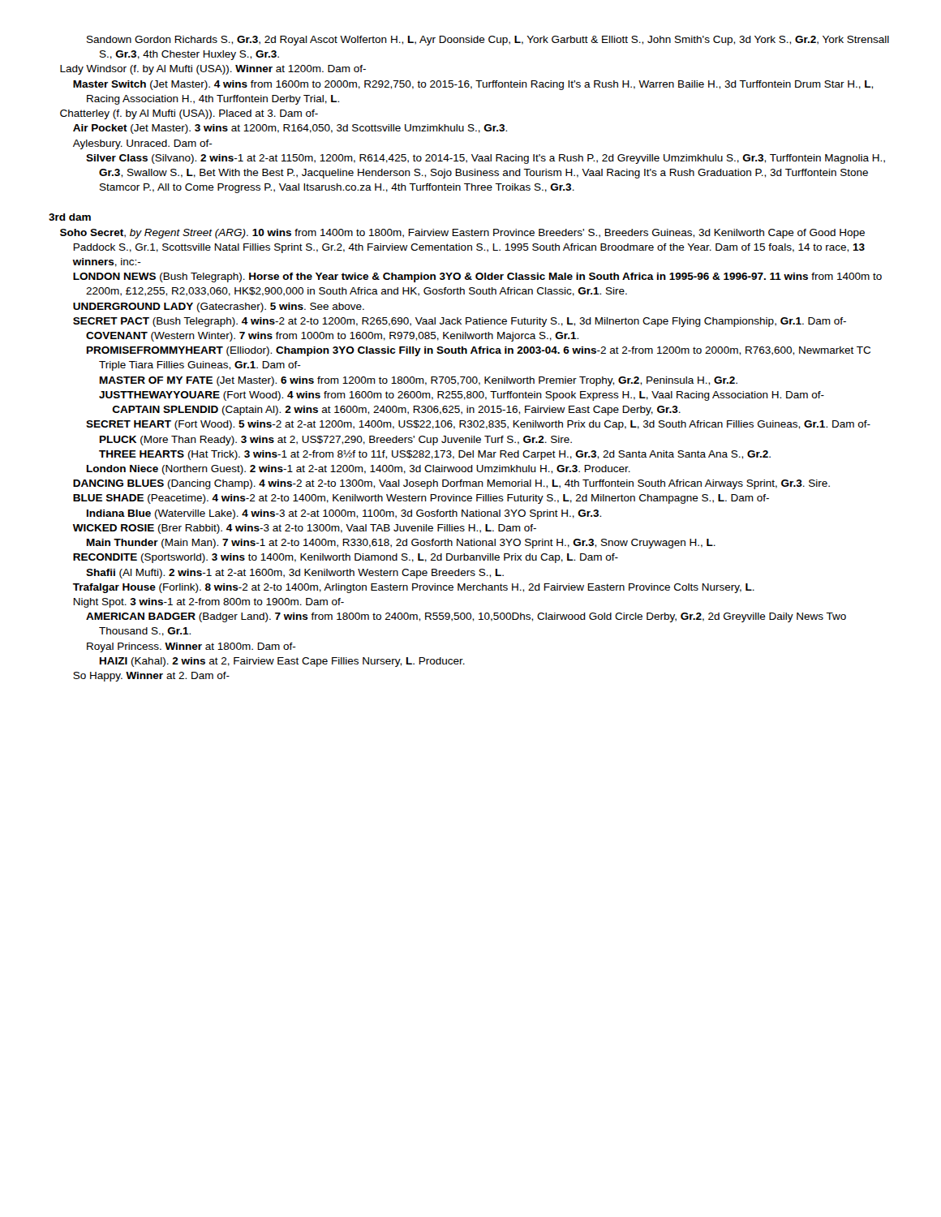Sandown Gordon Richards S., Gr.3, 2d Royal Ascot Wolferton H., L, Ayr Doonside Cup, L, York Garbutt & Elliott S., John Smith's Cup, 3d York S., Gr.2, York Strensall S., Gr.3, 4th Chester Huxley S., Gr.3.
Lady Windsor (f. by Al Mufti (USA)). Winner at 1200m. Dam of-
Master Switch (Jet Master). 4 wins from 1600m to 2000m, R292,750, to 2015-16, Turffontein Racing It's a Rush H., Warren Bailie H., 3d Turffontein Drum Star H., L, Racing Association H., 4th Turffontein Derby Trial, L.
Chatterley (f. by Al Mufti (USA)). Placed at 3. Dam of-
Air Pocket (Jet Master). 3 wins at 1200m, R164,050, 3d Scottsville Umzimkhulu S., Gr.3.
Aylesbury. Unraced. Dam of-
Silver Class (Silvano). 2 wins-1 at 2-at 1150m, 1200m, R614,425, to 2014-15, Vaal Racing It's a Rush P., 2d Greyville Umzimkhulu S., Gr.3, Turffontein Magnolia H., Gr.3, Swallow S., L, Bet With the Best P., Jacqueline Henderson S., Sojo Business and Tourism H., Vaal Racing It's a Rush Graduation P., 3d Turffontein Stone Stamcor P., All to Come Progress P., Vaal Itsarush.co.za H., 4th Turffontein Three Troikas S., Gr.3.
3rd dam
Soho Secret, by Regent Street (ARG). 10 wins from 1400m to 1800m, Fairview Eastern Province Breeders' S., Breeders Guineas, 3d Kenilworth Cape of Good Hope Paddock S., Gr.1, Scottsville Natal Fillies Sprint S., Gr.2, 4th Fairview Cementation S., L. 1995 South African Broodmare of the Year. Dam of 15 foals, 14 to race, 13 winners, inc:-
LONDON NEWS (Bush Telegraph). Horse of the Year twice & Champion 3YO & Older Classic Male in South Africa in 1995-96 & 1996-97. 11 wins from 1400m to 2200m, £12,255, R2,033,060, HK$2,900,000 in South Africa and HK, Gosforth South African Classic, Gr.1. Sire.
UNDERGROUND LADY (Gatecrasher). 5 wins. See above.
SECRET PACT (Bush Telegraph). 4 wins-2 at 2-to 1200m, R265,690, Vaal Jack Patience Futurity S., L, 3d Milnerton Cape Flying Championship, Gr.1. Dam of-
COVENANT (Western Winter). 7 wins from 1000m to 1600m, R979,085, Kenilworth Majorca S., Gr.1.
PROMISEFROMMYHEART (Elliodor). Champion 3YO Classic Filly in South Africa in 2003-04. 6 wins-2 at 2-from 1200m to 2000m, R763,600, Newmarket TC Triple Tiara Fillies Guineas, Gr.1. Dam of-
MASTER OF MY FATE (Jet Master). 6 wins from 1200m to 1800m, R705,700, Kenilworth Premier Trophy, Gr.2, Peninsula H., Gr.2.
JUSTTHEWAYYOUARE (Fort Wood). 4 wins from 1600m to 2600m, R255,800, Turffontein Spook Express H., L, Vaal Racing Association H. Dam of-
CAPTAIN SPLENDID (Captain Al). 2 wins at 1600m, 2400m, R306,625, in 2015-16, Fairview East Cape Derby, Gr.3.
SECRET HEART (Fort Wood). 5 wins-2 at 2-at 1200m, 1400m, US$22,106, R302,835, Kenilworth Prix du Cap, L, 3d South African Fillies Guineas, Gr.1. Dam of-
PLUCK (More Than Ready). 3 wins at 2, US$727,290, Breeders' Cup Juvenile Turf S., Gr.2. Sire.
THREE HEARTS (Hat Trick). 3 wins-1 at 2-from 8½f to 11f, US$282,173, Del Mar Red Carpet H., Gr.3, 2d Santa Anita Santa Ana S., Gr.2.
London Niece (Northern Guest). 2 wins-1 at 2-at 1200m, 1400m, 3d Clairwood Umzimkhulu H., Gr.3. Producer.
DANCING BLUES (Dancing Champ). 4 wins-2 at 2-to 1300m, Vaal Joseph Dorfman Memorial H., L, 4th Turffontein South African Airways Sprint, Gr.3. Sire.
BLUE SHADE (Peacetime). 4 wins-2 at 2-to 1400m, Kenilworth Western Province Fillies Futurity S., L, 2d Milnerton Champagne S., L. Dam of-
Indiana Blue (Waterville Lake). 4 wins-3 at 2-at 1000m, 1100m, 3d Gosforth National 3YO Sprint H., Gr.3.
WICKED ROSIE (Brer Rabbit). 4 wins-3 at 2-to 1300m, Vaal TAB Juvenile Fillies H., L. Dam of-
Main Thunder (Main Man). 7 wins-1 at 2-to 1400m, R330,618, 2d Gosforth National 3YO Sprint H., Gr.3, Snow Cruywagen H., L.
RECONDITE (Sportsworld). 3 wins to 1400m, Kenilworth Diamond S., L, 2d Durbanville Prix du Cap, L. Dam of-
Shafii (Al Mufti). 2 wins-1 at 2-at 1600m, 3d Kenilworth Western Cape Breeders S., L.
Trafalgar House (Forlink). 8 wins-2 at 2-to 1400m, Arlington Eastern Province Merchants H., 2d Fairview Eastern Province Colts Nursery, L.
Night Spot. 3 wins-1 at 2-from 800m to 1900m. Dam of-
AMERICAN BADGER (Badger Land). 7 wins from 1800m to 2400m, R559,500, 10,500Dhs, Clairwood Gold Circle Derby, Gr.2, 2d Greyville Daily News Two Thousand S., Gr.1.
Royal Princess. Winner at 1800m. Dam of-
HAIZI (Kahal). 2 wins at 2, Fairview East Cape Fillies Nursery, L. Producer.
So Happy. Winner at 2. Dam of-